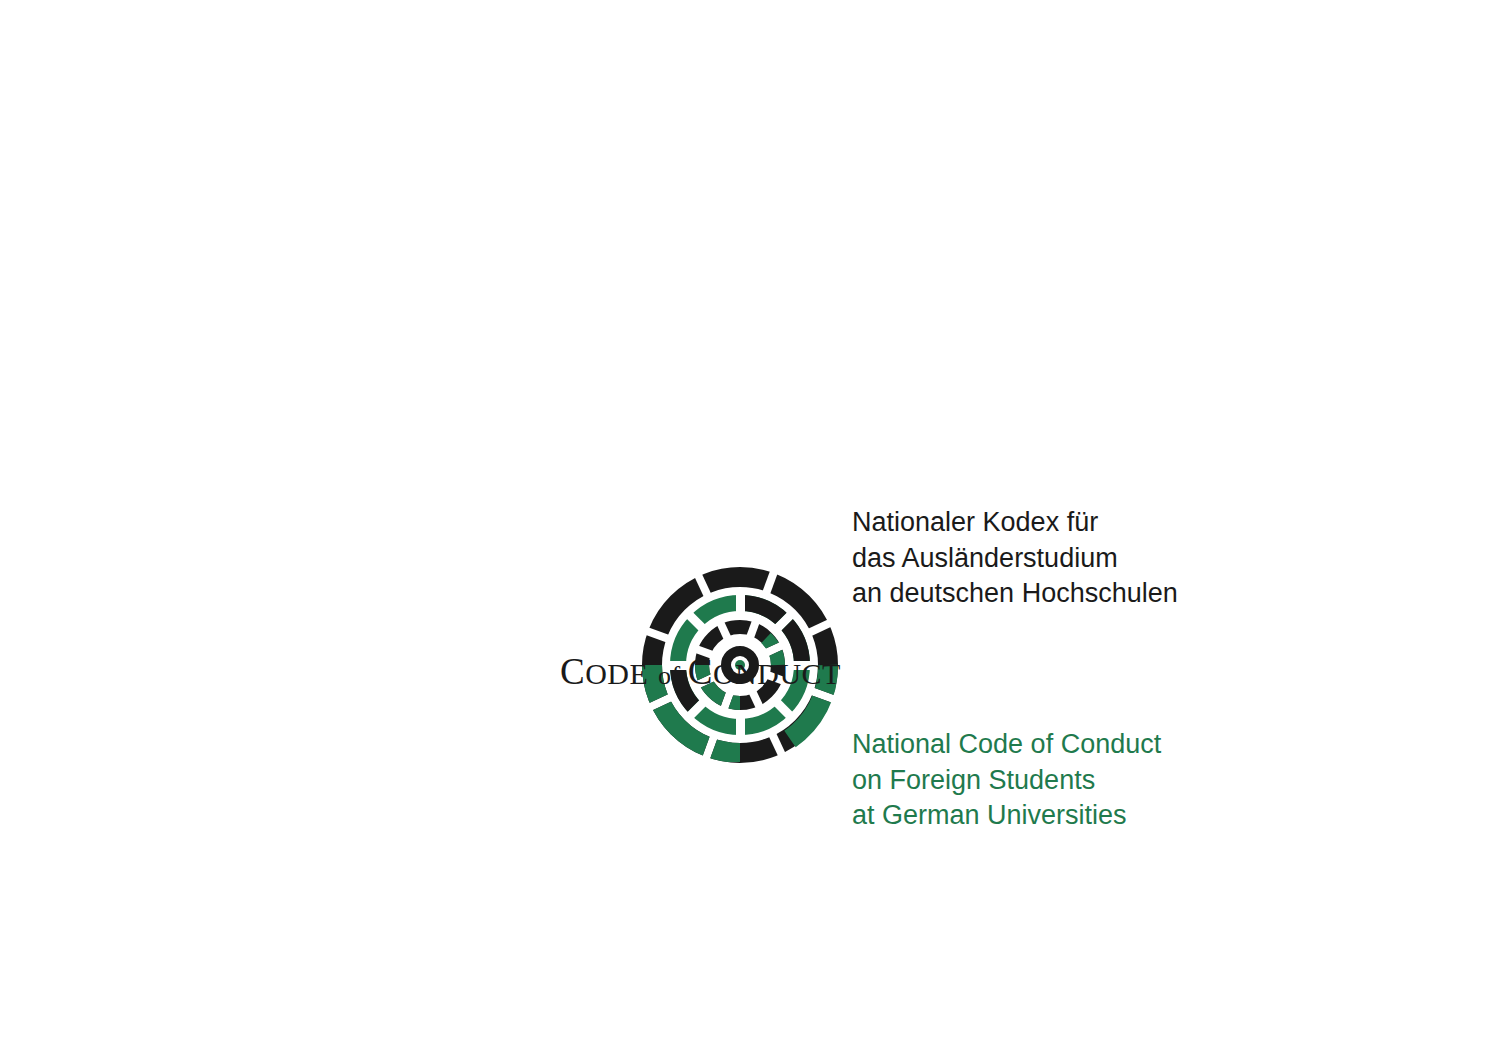CODE of CONDUCT
Nationaler Kodex für
das Ausländerstudium
an deutschen Hochschulen
National Code of Conduct
on Foreign Students
at German Universities